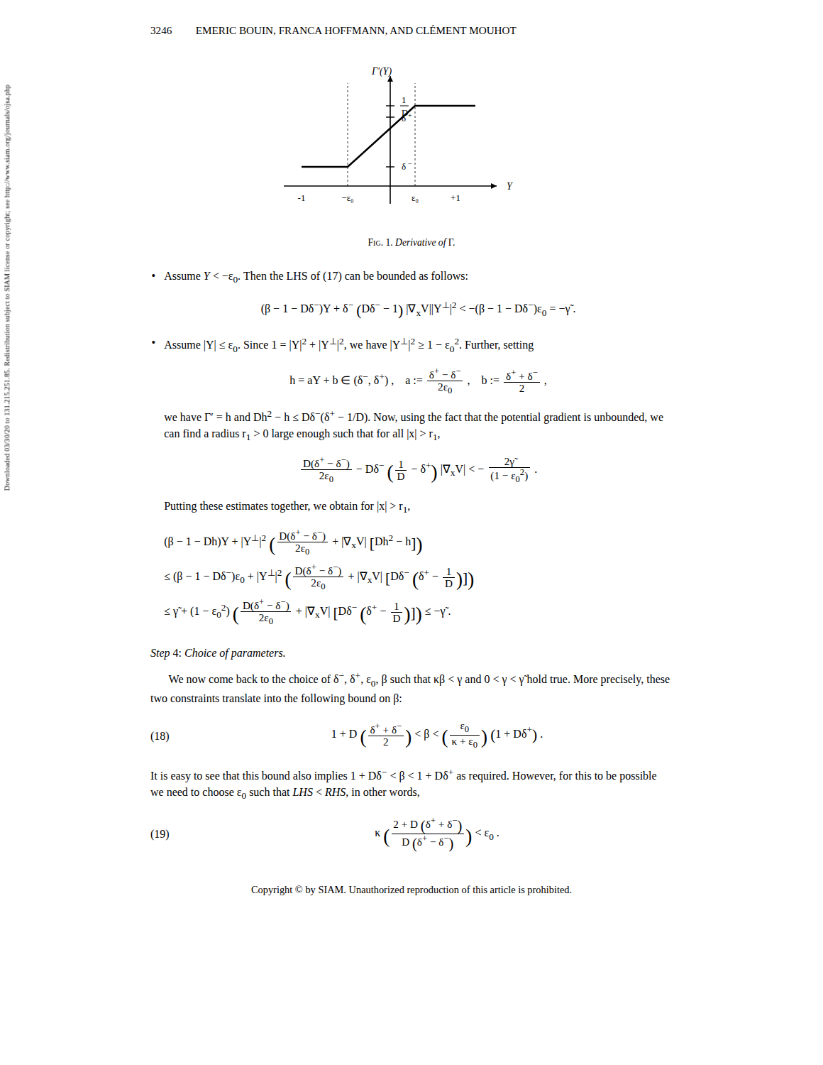Downloaded 03/30/20 to 131.215.251.85. Redistribution subject to SIAM license or copyright; see http://www.siam.org/journals/ojsa.php
3246 EMERIC BOUIN, FRANCA HOFFMANN, AND CLÉMENT MOUHOT
Γ′(Y) 1 D δ + δ − -1 −ε₀ ε₀ +1 Y
Fig. 1. Derivative of Γ.
Assume Y < −ε0. Then the LHS of (17) can be bounded as follows:
(β − 1 − Dδ−)Y + δ− (Dδ− − 1) |∇xV||Y⊥|2 < −(β − 1 − Dδ−)ε0 = −γ̃ .
Assume |Y| ≤ ε0. Since 1 = |Y|2 + |Y⊥|2, we have |Y⊥|2 ≥ 1 − ε02. Further, setting
h = aY + b ∈ (δ−, δ+) , a := δ+ − δ−2ε0 , b := δ+ + δ−2 ,
we have Γ′ = h and Dh2 − h ≤ Dδ−(δ+ − 1/D). Now, using the fact that the potential gradient is unbounded, we can find a radius r1 > 0 large enough such that for all |x| > r1,
D(δ+ − δ−) 2ε0 − Dδ− (1 D − δ+) |∇xV| < − 2γ̃(1 − ε02) .
Putting these estimates together, we obtain for |x| > r1,
(β − 1 − Dh)Y + |Y⊥|2 (D(δ+ − δ−) 2ε0 + |∇xV| [Dh2 − h]) ≤ (β − 1 − Dδ−)ε0 + |Y⊥|2 (D(δ+ − δ−) 2ε0 + |∇xV| [Dδ− (δ+ − 1 D)]) ≤ γ̃ + (1 − ε02) (D(δ+ − δ−) 2ε0 + |∇xV| [Dδ− (δ+ − 1 D)]) ≤ −γ̃ .
Step 4: Choice of parameters.
We now come back to the choice of δ−, δ+, ε0, β such that κβ < γ and 0 < γ < γ̃ hold true. More precisely, these two constraints translate into the following bound on β:
(18)
1 + D (δ+ + δ−2) < β < (ε0 κ + ε0) (1 + Dδ+) .
It is easy to see that this bound also implies 1 + Dδ− < β < 1 + Dδ+ as required. However, for this to be possible we need to choose ε0 such that LHS < RHS, in other words,
(19)
κ (2 + D (δ+ + δ−) D (δ+ − δ−)) < ε0 .
Copyright © by SIAM. Unauthorized reproduction of this article is prohibited.